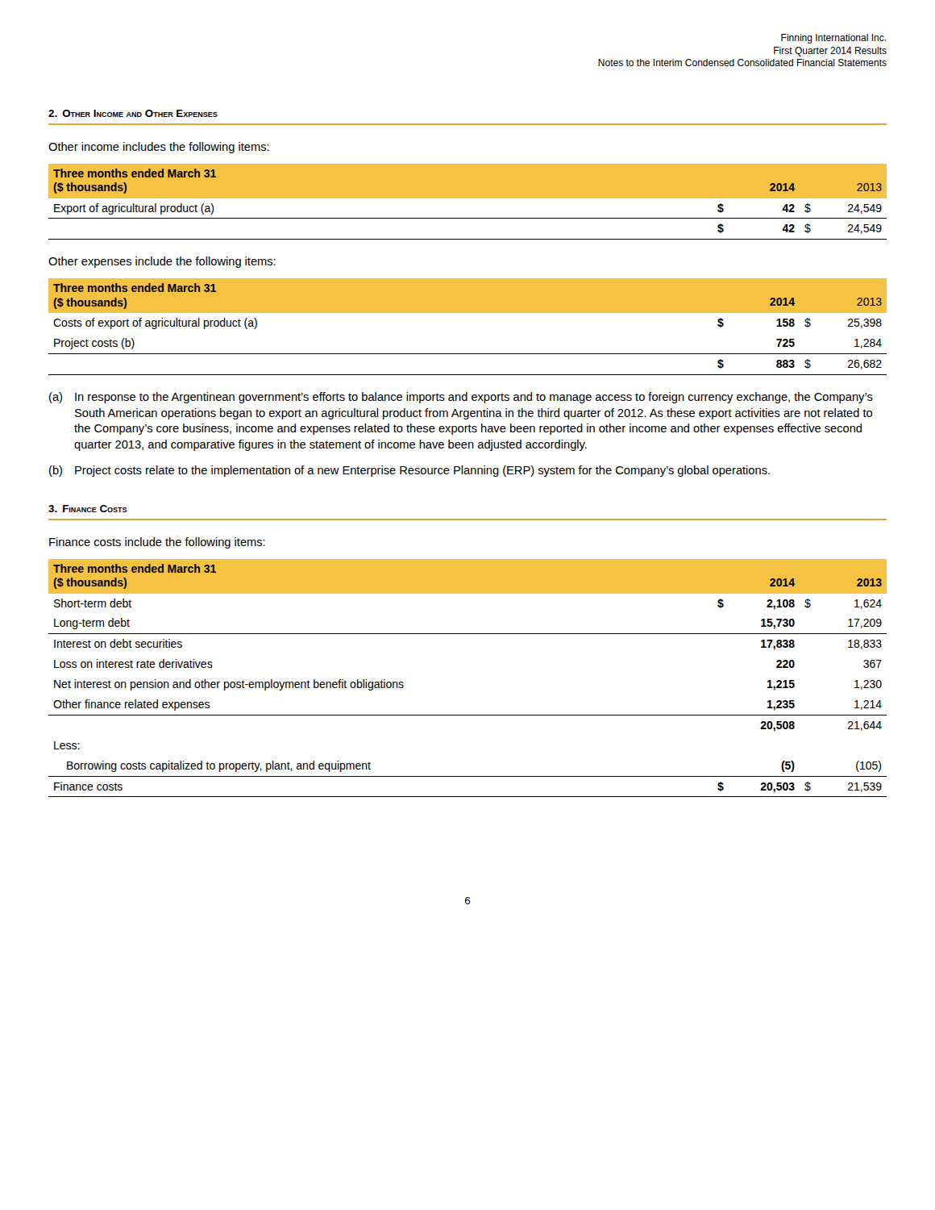Finning International Inc.
First Quarter 2014 Results
Notes to the Interim Condensed Consolidated Financial Statements
2. Other Income and Other Expenses
Other income includes the following items:
| Three months ended March 31 ($ thousands) | 2014 | 2013 |
| --- | --- | --- |
| Export of agricultural product (a) | $ | 42 | $ | 24,549 |
| | $ | 42 | $ | 24,549 |
Other expenses include the following items:
| Three months ended March 31 ($ thousands) | 2014 | 2013 |
| --- | --- | --- |
| Costs of export of agricultural product (a) | $ | 158 | $ | 25,398 |
| Project costs (b) | | 725 | | 1,284 |
| | $ | 883 | $ | 26,682 |
(a)
In response to the Argentinean government’s efforts to balance imports and exports and to manage access to foreign currency exchange, the Company’s South American operations began to export an agricultural product from Argentina in the third quarter of 2012. As these export activities are not related to the Company’s core business, income and expenses related to these exports have been reported in other income and other expenses effective second quarter 2013, and comparative figures in the statement of income have been adjusted accordingly.
(b)
Project costs relate to the implementation of a new Enterprise Resource Planning (ERP) system for the Company’s global operations.
3. Finance Costs
Finance costs include the following items:
| Three months ended March 31 ($ thousands) | 2014 | 2013 |
| --- | --- | --- |
| Short-term debt | $ | 2,108 | $ | 1,624 |
| Long-term debt | | 15,730 | | 17,209 |
| Interest on debt securities | | 17,838 | | 18,833 |
| Loss on interest rate derivatives | | 220 | | 367 |
| Net interest on pension and other post-employment benefit obligations | | 1,215 | | 1,230 |
| Other finance related expenses | | 1,235 | | 1,214 |
| | | 20,508 | | 21,644 |
| Less: | | | | |
| Borrowing costs capitalized to property, plant, and equipment | | (5) | | (105) |
| Finance costs | $ | 20,503 | $ | 21,539 |
6